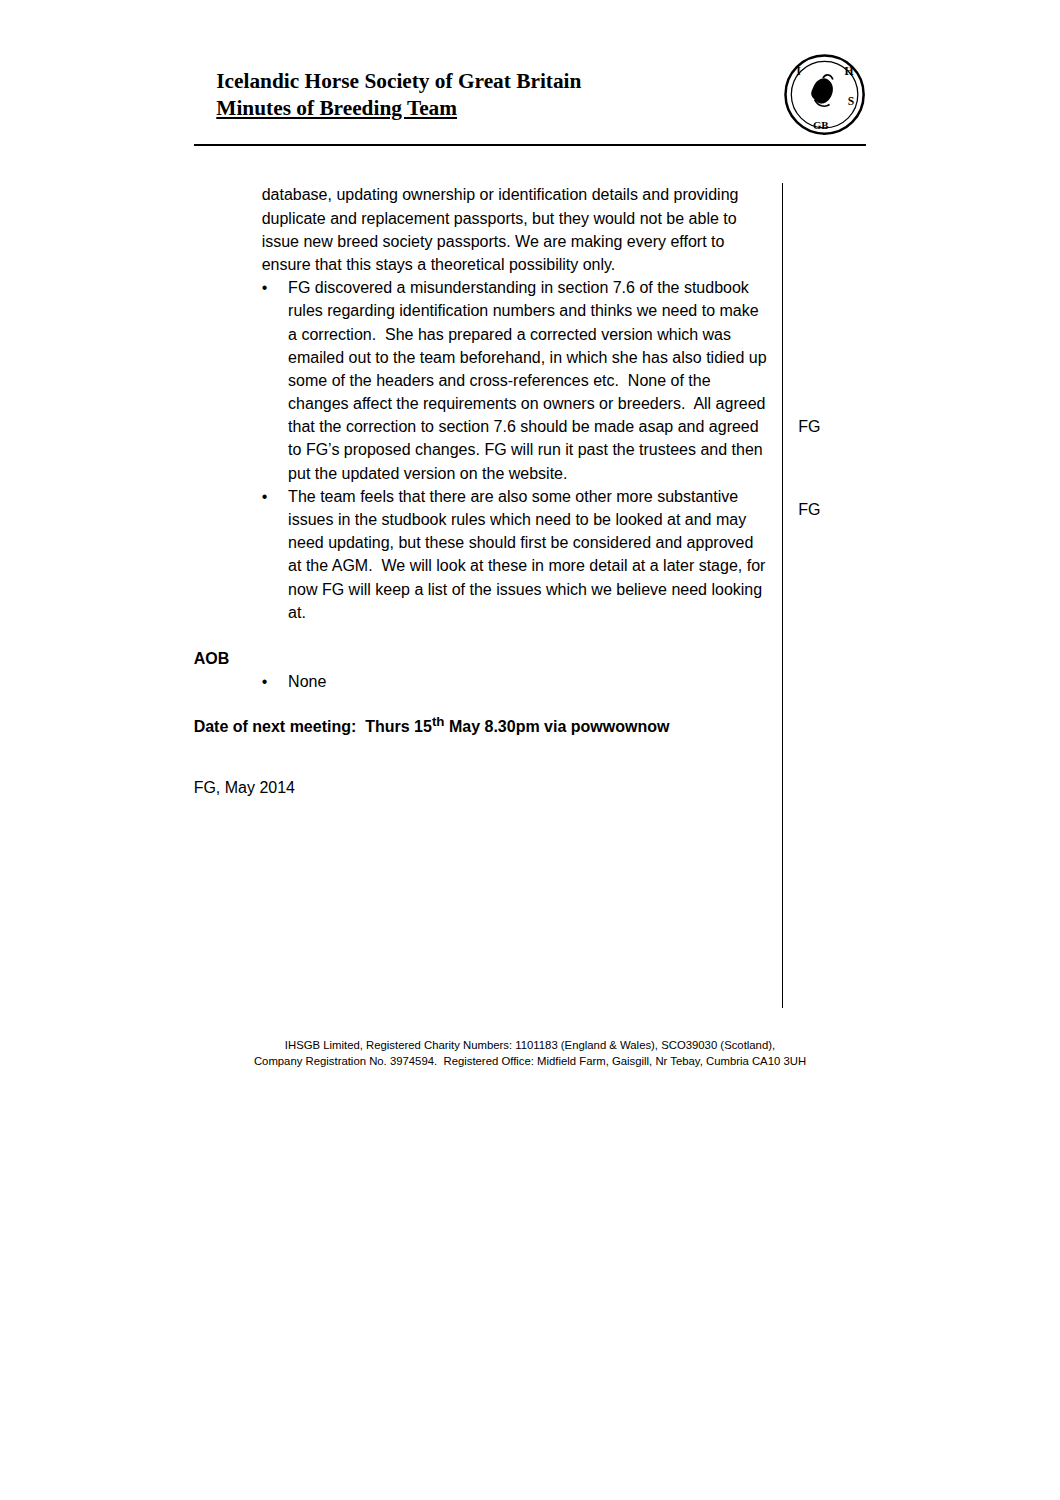Icelandic Horse Society of Great Britain
Minutes of Breeding Team
I H S GB
database, updating ownership or identification details and providing duplicate and replacement passports, but they would not be able to issue new breed society passports. We are making every effort to ensure that this stays a theoretical possibility only.
FG discovered a misunderstanding in section 7.6 of the studbook rules regarding identification numbers and thinks we need to make a correction. She has prepared a corrected version which was emailed out to the team beforehand, in which she has also tidied up some of the headers and cross-references etc. None of the changes affect the requirements on owners or breeders. All agreed that the correction to section 7.6 should be made asap and agreed to FG’s proposed changes. FG will run it past the trustees and then put the updated version on the website.
The team feels that there are also some other more substantive issues in the studbook rules which need to be looked at and may need updating, but these should first be considered and approved at the AGM. We will look at these in more detail at a later stage, for now FG will keep a list of the issues which we believe need looking at.
AOB
None
Date of next meeting: Thurs 15th May 8.30pm via powwownow
FG, May 2014
FG FG
IHSGB Limited, Registered Charity Numbers: 1101183 (England & Wales), SCO39030 (Scotland),
Company Registration No. 3974594. Registered Office: Midfield Farm, Gaisgill, Nr Tebay, Cumbria CA10 3UH